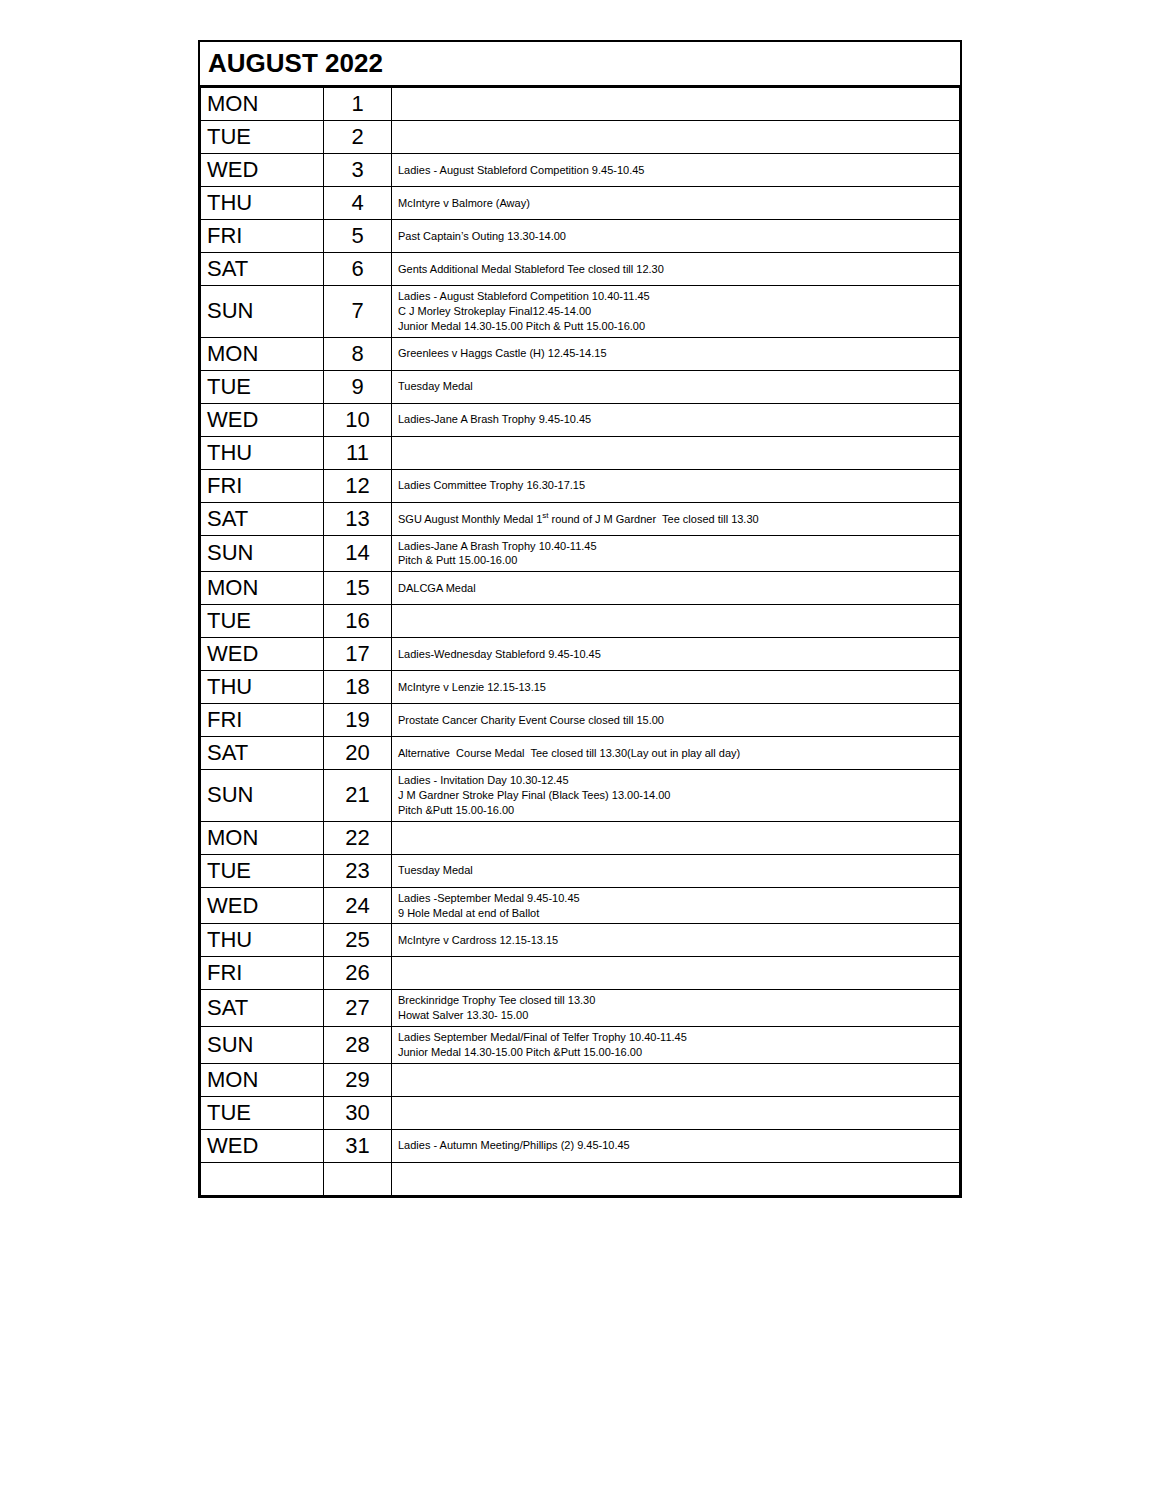AUGUST 2022
| MON | 1 | |
| TUE | 2 | |
| WED | 3 | Ladies - August Stableford Competition 9.45-10.45 |
| THU | 4 | McIntyre v Balmore (Away) |
| FRI | 5 | Past Captain’s Outing 13.30-14.00 |
| SAT | 6 | Gents Additional Medal Stableford Tee closed till 12.30 |
| SUN | 7 | Ladies - August Stableford Competition 10.40-11.45 C J Morley Strokeplay Final12.45-14.00 Junior Medal 14.30-15.00 Pitch & Putt 15.00-16.00 |
| MON | 8 | Greenlees v Haggs Castle (H) 12.45-14.15 |
| TUE | 9 | Tuesday Medal |
| WED | 10 | Ladies-Jane A Brash Trophy 9.45-10.45 |
| THU | 11 | |
| FRI | 12 | Ladies Committee Trophy 16.30-17.15 |
| SAT | 13 | SGU August Monthly Medal 1 st round of J M Gardner Tee closed till 13.30 |
| SUN | 14 | Ladies-Jane A Brash Trophy 10.40-11.45 Pitch & Putt 15.00-16.00 |
| MON | 15 | DALCGA Medal |
| TUE | 16 | |
| WED | 17 | Ladies-Wednesday Stableford 9.45-10.45 |
| THU | 18 | McIntyre v Lenzie 12.15-13.15 |
| FRI | 19 | Prostate Cancer Charity Event Course closed till 15.00 |
| SAT | 20 | Alternative Course Medal Tee closed till 13.30(Lay out in play all day) |
| SUN | 21 | Ladies - Invitation Day 10.30-12.45 J M Gardner Stroke Play Final (Black Tees) 13.00-14.00 Pitch &Putt 15.00-16.00 |
| MON | 22 | |
| TUE | 23 | Tuesday Medal |
| WED | 24 | Ladies -September Medal 9.45-10.45 9 Hole Medal at end of Ballot |
| THU | 25 | McIntyre v Cardross 12.15-13.15 |
| FRI | 26 | |
| SAT | 27 | Breckinridge Trophy Tee closed till 13.30 Howat Salver 13.30- 15.00 |
| SUN | 28 | Ladies September Medal/Final of Telfer Trophy 10.40-11.45 Junior Medal 14.30-15.00 Pitch &Putt 15.00-16.00 |
| MON | 29 | |
| TUE | 30 | |
| WED | 31 | Ladies - Autumn Meeting/Phillips (2) 9.45-10.45 |